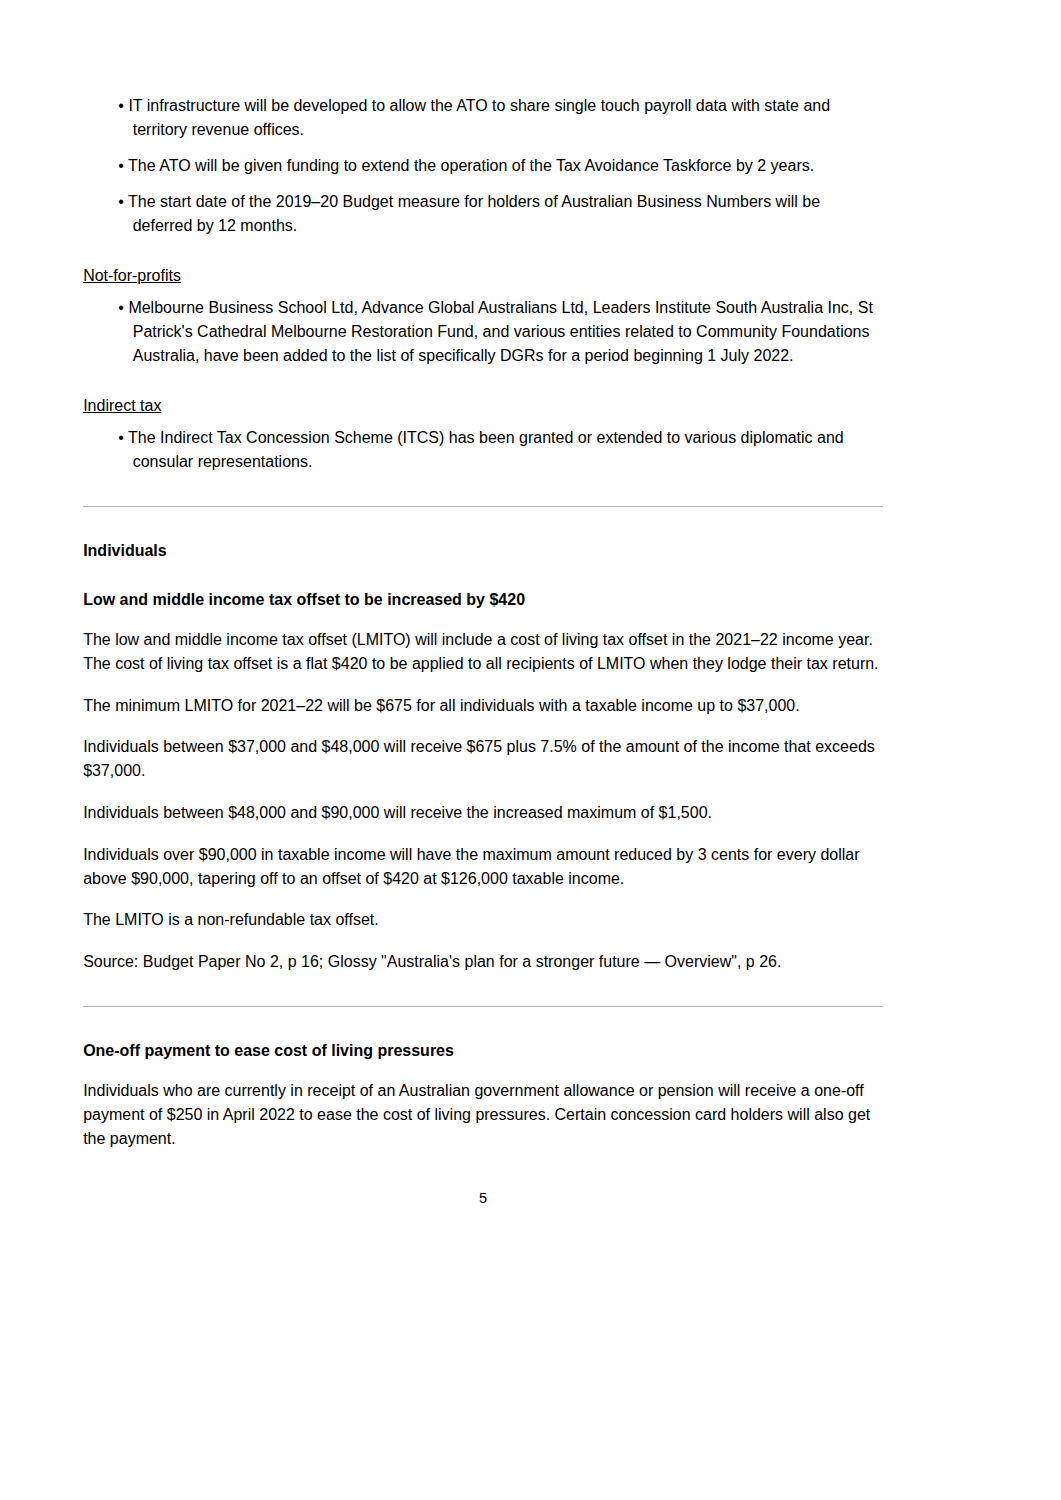IT infrastructure will be developed to allow the ATO to share single touch payroll data with state and territory revenue offices.
The ATO will be given funding to extend the operation of the Tax Avoidance Taskforce by 2 years.
The start date of the 2019–20 Budget measure for holders of Australian Business Numbers will be deferred by 12 months.
Not-for-profits
Melbourne Business School Ltd, Advance Global Australians Ltd, Leaders Institute South Australia Inc, St Patrick's Cathedral Melbourne Restoration Fund, and various entities related to Community Foundations Australia, have been added to the list of specifically DGRs for a period beginning 1 July 2022.
Indirect tax
The Indirect Tax Concession Scheme (ITCS) has been granted or extended to various diplomatic and consular representations.
Individuals
Low and middle income tax offset to be increased by $420
The low and middle income tax offset (LMITO) will include a cost of living tax offset in the 2021–22 income year. The cost of living tax offset is a flat $420 to be applied to all recipients of LMITO when they lodge their tax return.
The minimum LMITO for 2021–22 will be $675 for all individuals with a taxable income up to $37,000.
Individuals between $37,000 and $48,000 will receive $675 plus 7.5% of the amount of the income that exceeds $37,000.
Individuals between $48,000 and $90,000 will receive the increased maximum of $1,500.
Individuals over $90,000 in taxable income will have the maximum amount reduced by 3 cents for every dollar above $90,000, tapering off to an offset of $420 at $126,000 taxable income.
The LMITO is a non-refundable tax offset.
Source: Budget Paper No 2, p 16; Glossy "Australia's plan for a stronger future — Overview", p 26.
One-off payment to ease cost of living pressures
Individuals who are currently in receipt of an Australian government allowance or pension will receive a one-off payment of $250 in April 2022 to ease the cost of living pressures. Certain concession card holders will also get the payment.
5